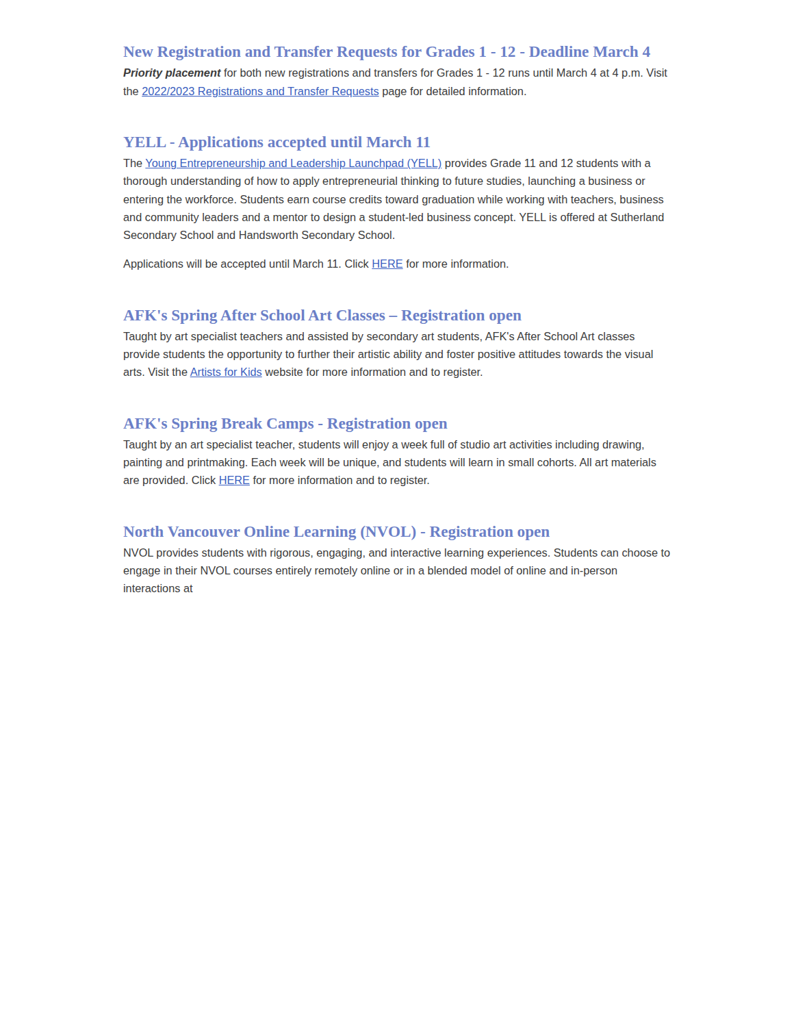New Registration and Transfer Requests for Grades 1 - 12 - Deadline March 4
Priority placement for both new registrations and transfers for Grades 1 - 12 runs until March 4 at 4 p.m. Visit the 2022/2023 Registrations and Transfer Requests page for detailed information.
YELL - Applications accepted until March 11
The Young Entrepreneurship and Leadership Launchpad (YELL) provides Grade 11 and 12 students with a thorough understanding of how to apply entrepreneurial thinking to future studies, launching a business or entering the workforce. Students earn course credits toward graduation while working with teachers, business and community leaders and a mentor to design a student-led business concept. YELL is offered at Sutherland Secondary School and Handsworth Secondary School.
Applications will be accepted until March 11. Click HERE for more information.
AFK's Spring After School Art Classes – Registration open
Taught by art specialist teachers and assisted by secondary art students, AFK's After School Art classes provide students the opportunity to further their artistic ability and foster positive attitudes towards the visual arts. Visit the Artists for Kids website for more information and to register.
AFK's Spring Break Camps - Registration open
Taught by an art specialist teacher, students will enjoy a week full of studio art activities including drawing, painting and printmaking. Each week will be unique, and students will learn in small cohorts. All art materials are provided. Click HERE for more information and to register.
North Vancouver Online Learning (NVOL) - Registration open
NVOL provides students with rigorous, engaging, and interactive learning experiences. Students can choose to engage in their NVOL courses entirely remotely online or in a blended model of online and in-person interactions at